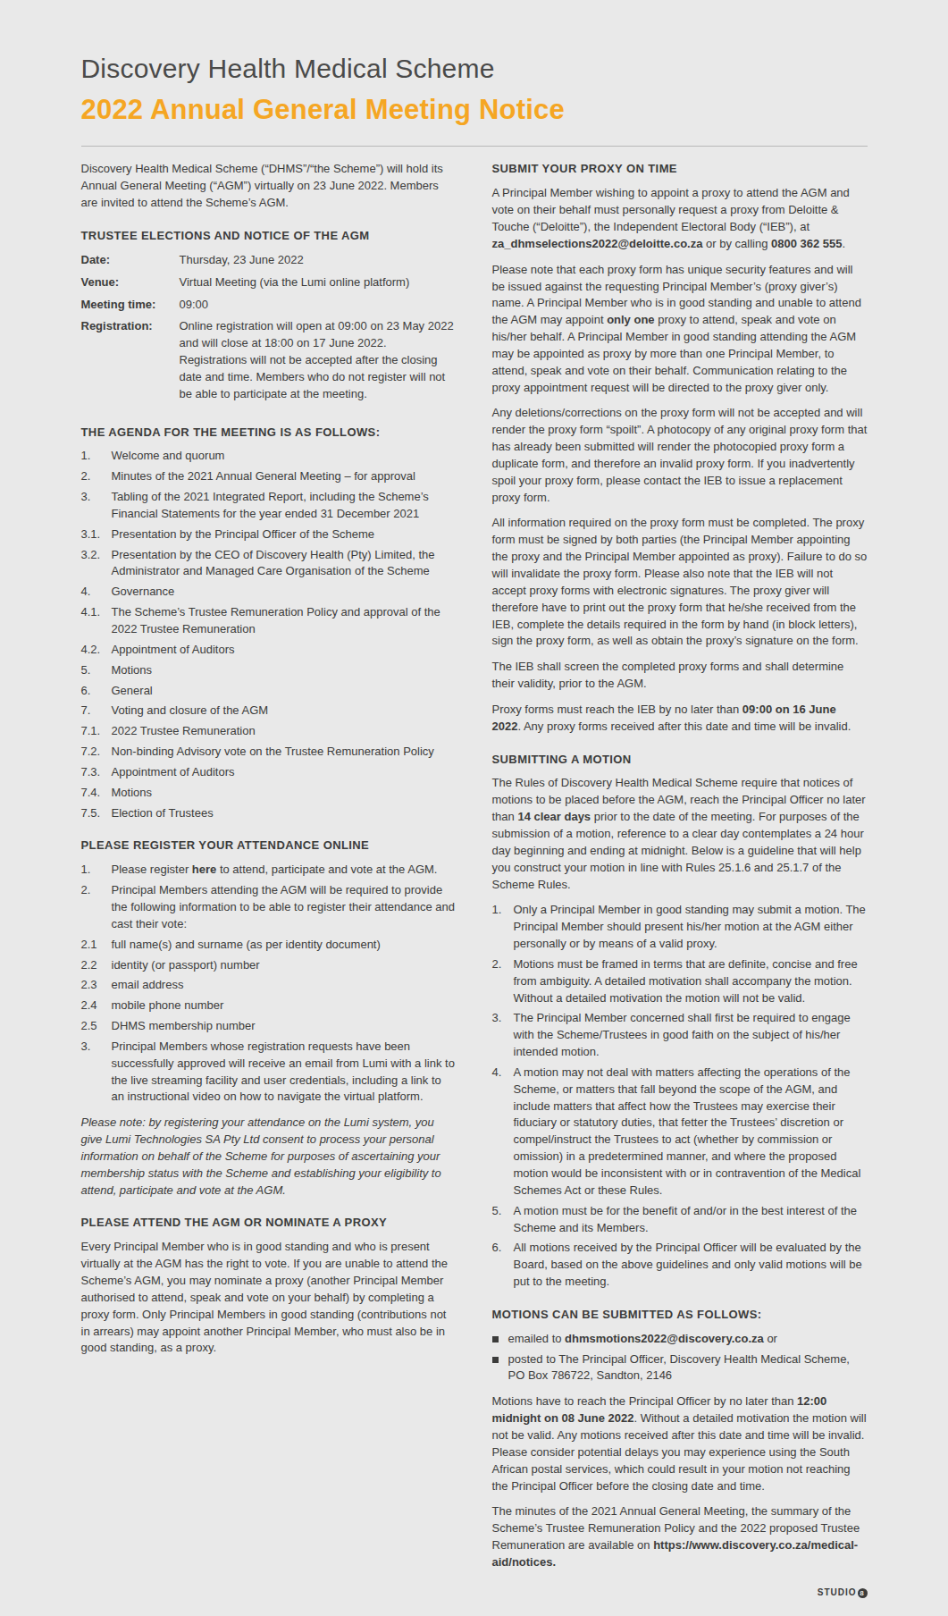Discovery Health Medical Scheme 2022 Annual General Meeting Notice
Discovery Health Medical Scheme (“DHMS”/“the Scheme”) will hold its Annual General Meeting (“AGM”) virtually on 23 June 2022. Members are invited to attend the Scheme’s AGM.
Trustee elections and notice of the AGM
| Date: | Thursday, 23 June 2022 |
| Venue: | Virtual Meeting (via the Lumi online platform) |
| Meeting time: | 09:00 |
| Registration: | Online registration will open at 09:00 on 23 May 2022 and will close at 18:00 on 17 June 2022. Registrations will not be accepted after the closing date and time. Members who do not register will not be able to participate at the meeting. |
The agenda for the meeting is as follows:
1. Welcome and quorum
2. Minutes of the 2021 Annual General Meeting – for approval
3. Tabling of the 2021 Integrated Report, including the Scheme’s Financial Statements for the year ended 31 December 2021
3.1. Presentation by the Principal Officer of the Scheme
3.2. Presentation by the CEO of Discovery Health (Pty) Limited, the Administrator and Managed Care Organisation of the Scheme
4. Governance
4.1. The Scheme’s Trustee Remuneration Policy and approval of the 2022 Trustee Remuneration
4.2. Appointment of Auditors
5. Motions
6. General
7. Voting and closure of the AGM
7.1. 2022 Trustee Remuneration
7.2. Non-binding Advisory vote on the Trustee Remuneration Policy
7.3. Appointment of Auditors
7.4. Motions
7.5. Election of Trustees
Please register your attendance online
1. Please register here to attend, participate and vote at the AGM.
2. Principal Members attending the AGM will be required to provide the following information to be able to register their attendance and cast their vote:
2.1 full name(s) and surname (as per identity document)
2.2 identity (or passport) number
2.3 email address
2.4 mobile phone number
2.5 DHMS membership number
3. Principal Members whose registration requests have been successfully approved will receive an email from Lumi with a link to the live streaming facility and user credentials, including a link to an instructional video on how to navigate the virtual platform.
Please note: by registering your attendance on the Lumi system, you give Lumi Technologies SA Pty Ltd consent to process your personal information on behalf of the Scheme for purposes of ascertaining your membership status with the Scheme and establishing your eligibility to attend, participate and vote at the AGM.
Please attend the AGM or nominate a proxy
Every Principal Member who is in good standing and who is present virtually at the AGM has the right to vote. If you are unable to attend the Scheme’s AGM, you may nominate a proxy (another Principal Member authorised to attend, speak and vote on your behalf) by completing a proxy form. Only Principal Members in good standing (contributions not in arrears) may appoint another Principal Member, who must also be in good standing, as a proxy.
Submit your proxy on time
A Principal Member wishing to appoint a proxy to attend the AGM and vote on their behalf must personally request a proxy from Deloitte & Touche (“Deloitte”), the Independent Electoral Body (“IEB”), at za_dhmselections2022@deloitte.co.za or by calling 0800 362 555.
Please note that each proxy form has unique security features and will be issued against the requesting Principal Member’s (proxy giver’s) name. A Principal Member who is in good standing and unable to attend the AGM may appoint only one proxy to attend, speak and vote on his/her behalf. A Principal Member in good standing attending the AGM may be appointed as proxy by more than one Principal Member, to attend, speak and vote on their behalf. Communication relating to the proxy appointment request will be directed to the proxy giver only.
Any deletions/corrections on the proxy form will not be accepted and will render the proxy form “spoilt”. A photocopy of any original proxy form that has already been submitted will render the photocopied proxy form a duplicate form, and therefore an invalid proxy form. If you inadvertently spoil your proxy form, please contact the IEB to issue a replacement proxy form.
All information required on the proxy form must be completed. The proxy form must be signed by both parties (the Principal Member appointing the proxy and the Principal Member appointed as proxy). Failure to do so will invalidate the proxy form. Please also note that the IEB will not accept proxy forms with electronic signatures. The proxy giver will therefore have to print out the proxy form that he/she received from the IEB, complete the details required in the form by hand (in block letters), sign the proxy form, as well as obtain the proxy’s signature on the form.
The IEB shall screen the completed proxy forms and shall determine their validity, prior to the AGM.
Proxy forms must reach the IEB by no later than 09:00 on 16 June 2022. Any proxy forms received after this date and time will be invalid.
Submitting a motion
The Rules of Discovery Health Medical Scheme require that notices of motions to be placed before the AGM, reach the Principal Officer no later than 14 clear days prior to the date of the meeting. For purposes of the submission of a motion, reference to a clear day contemplates a 24 hour day beginning and ending at midnight. Below is a guideline that will help you construct your motion in line with Rules 25.1.6 and 25.1.7 of the Scheme Rules.
1. Only a Principal Member in good standing may submit a motion. The Principal Member should present his/her motion at the AGM either personally or by means of a valid proxy.
2. Motions must be framed in terms that are definite, concise and free from ambiguity. A detailed motivation shall accompany the motion. Without a detailed motivation the motion will not be valid.
3. The Principal Member concerned shall first be required to engage with the Scheme/Trustees in good faith on the subject of his/her intended motion.
4. A motion may not deal with matters affecting the operations of the Scheme, or matters that fall beyond the scope of the AGM, and include matters that affect how the Trustees may exercise their fiduciary or statutory duties, that fetter the Trustees’ discretion or compel/instruct the Trustees to act (whether by commission or omission) in a predetermined manner, and where the proposed motion would be inconsistent with or in contravention of the Medical Schemes Act or these Rules.
5. A motion must be for the benefit of and/or in the best interest of the Scheme and its Members.
6. All motions received by the Principal Officer will be evaluated by the Board, based on the above guidelines and only valid motions will be put to the meeting.
Motions can be submitted as follows:
emailed to dhmsmotions2022@discovery.co.za or
posted to The Principal Officer, Discovery Health Medical Scheme,
PO Box 786722, Sandton, 2146
Motions have to reach the Principal Officer by no later than 12:00 midnight on 08 June 2022. Without a detailed motivation the motion will not be valid. Any motions received after this date and time will be invalid. Please consider potential delays you may experience using the South African postal services, which could result in your motion not reaching the Principal Officer before the closing date and time.
The minutes of the 2021 Annual General Meeting, the summary of the Scheme’s Trustee Remuneration Policy and the 2022 proposed Trustee Remuneration are available on https://www.discovery.co.za/medical-aid/notices.
STUDIO8